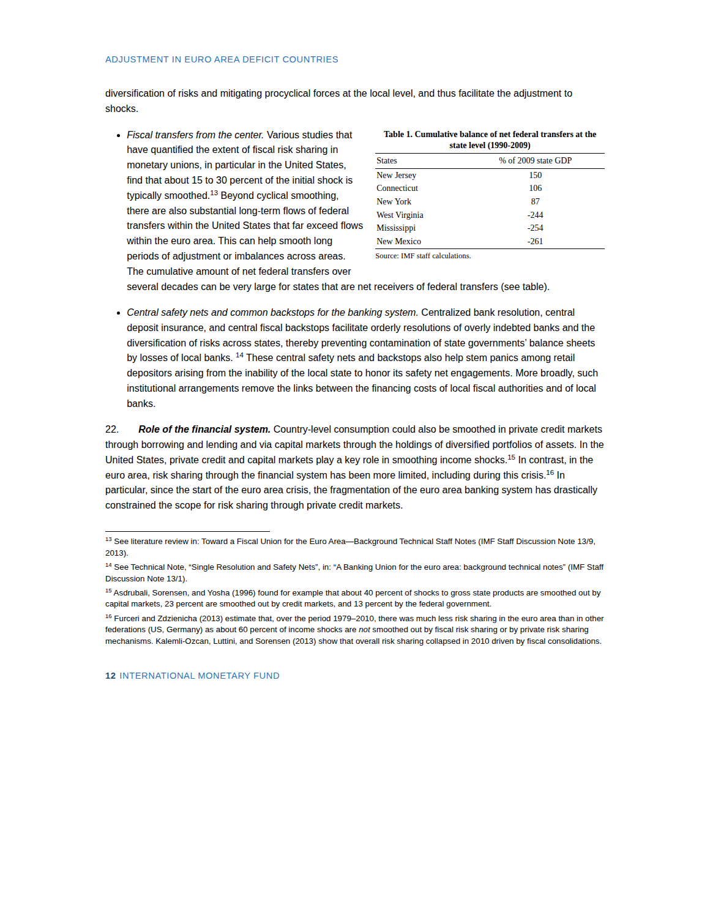ADJUSTMENT IN EURO AREA DEFICIT COUNTRIES
diversification of risks and mitigating procyclical forces at the local level, and thus facilitate the adjustment to shocks.
Table 1. Cumulative balance of net federal transfers at the state level (1990-2009)
| States | % of 2009 state GDP |
| --- | --- |
| New Jersey | 150 |
| Connecticut | 106 |
| New York | 87 |
| West Virginia | -244 |
| Mississippi | -254 |
| New Mexico | -261 |
Source: IMF staff calculations.
Fiscal transfers from the center. Various studies that have quantified the extent of fiscal risk sharing in monetary unions, in particular in the United States, find that about 15 to 30 percent of the initial shock is typically smoothed.13 Beyond cyclical smoothing, there are also substantial long-term flows of federal transfers within the United States that far exceed flows within the euro area. This can help smooth long periods of adjustment or imbalances across areas. The cumulative amount of net federal transfers over several decades can be very large for states that are net receivers of federal transfers (see table).
Central safety nets and common backstops for the banking system. Centralized bank resolution, central deposit insurance, and central fiscal backstops facilitate orderly resolutions of overly indebted banks and the diversification of risks across states, thereby preventing contamination of state governments’ balance sheets by losses of local banks. 14 These central safety nets and backstops also help stem panics among retail depositors arising from the inability of the local state to honor its safety net engagements. More broadly, such institutional arrangements remove the links between the financing costs of local fiscal authorities and of local banks.
22.  Role of the financial system. Country-level consumption could also be smoothed in private credit markets through borrowing and lending and via capital markets through the holdings of diversified portfolios of assets. In the United States, private credit and capital markets play a key role in smoothing income shocks.15 In contrast, in the euro area, risk sharing through the financial system has been more limited, including during this crisis.16 In particular, since the start of the euro area crisis, the fragmentation of the euro area banking system has drastically constrained the scope for risk sharing through private credit markets.
13 See literature review in: Toward a Fiscal Union for the Euro Area—Background Technical Staff Notes (IMF Staff Discussion Note 13/9, 2013).
14 See Technical Note, “Single Resolution and Safety Nets”, in: “A Banking Union for the euro area: background technical notes” (IMF Staff Discussion Note 13/1).
15 Asdrubali, Sorensen, and Yosha (1996) found for example that about 40 percent of shocks to gross state products are smoothed out by capital markets, 23 percent are smoothed out by credit markets, and 13 percent by the federal government.
16 Furceri and Zdzienicha (2013) estimate that, over the period 1979–2010, there was much less risk sharing in the euro area than in other federations (US, Germany) as about 60 percent of income shocks are not smoothed out by fiscal risk sharing or by private risk sharing mechanisms. Kalemli-Ozcan, Luttini, and Sorensen (2013) show that overall risk sharing collapsed in 2010 driven by fiscal consolidations.
12 INTERNATIONAL MONETARY FUND